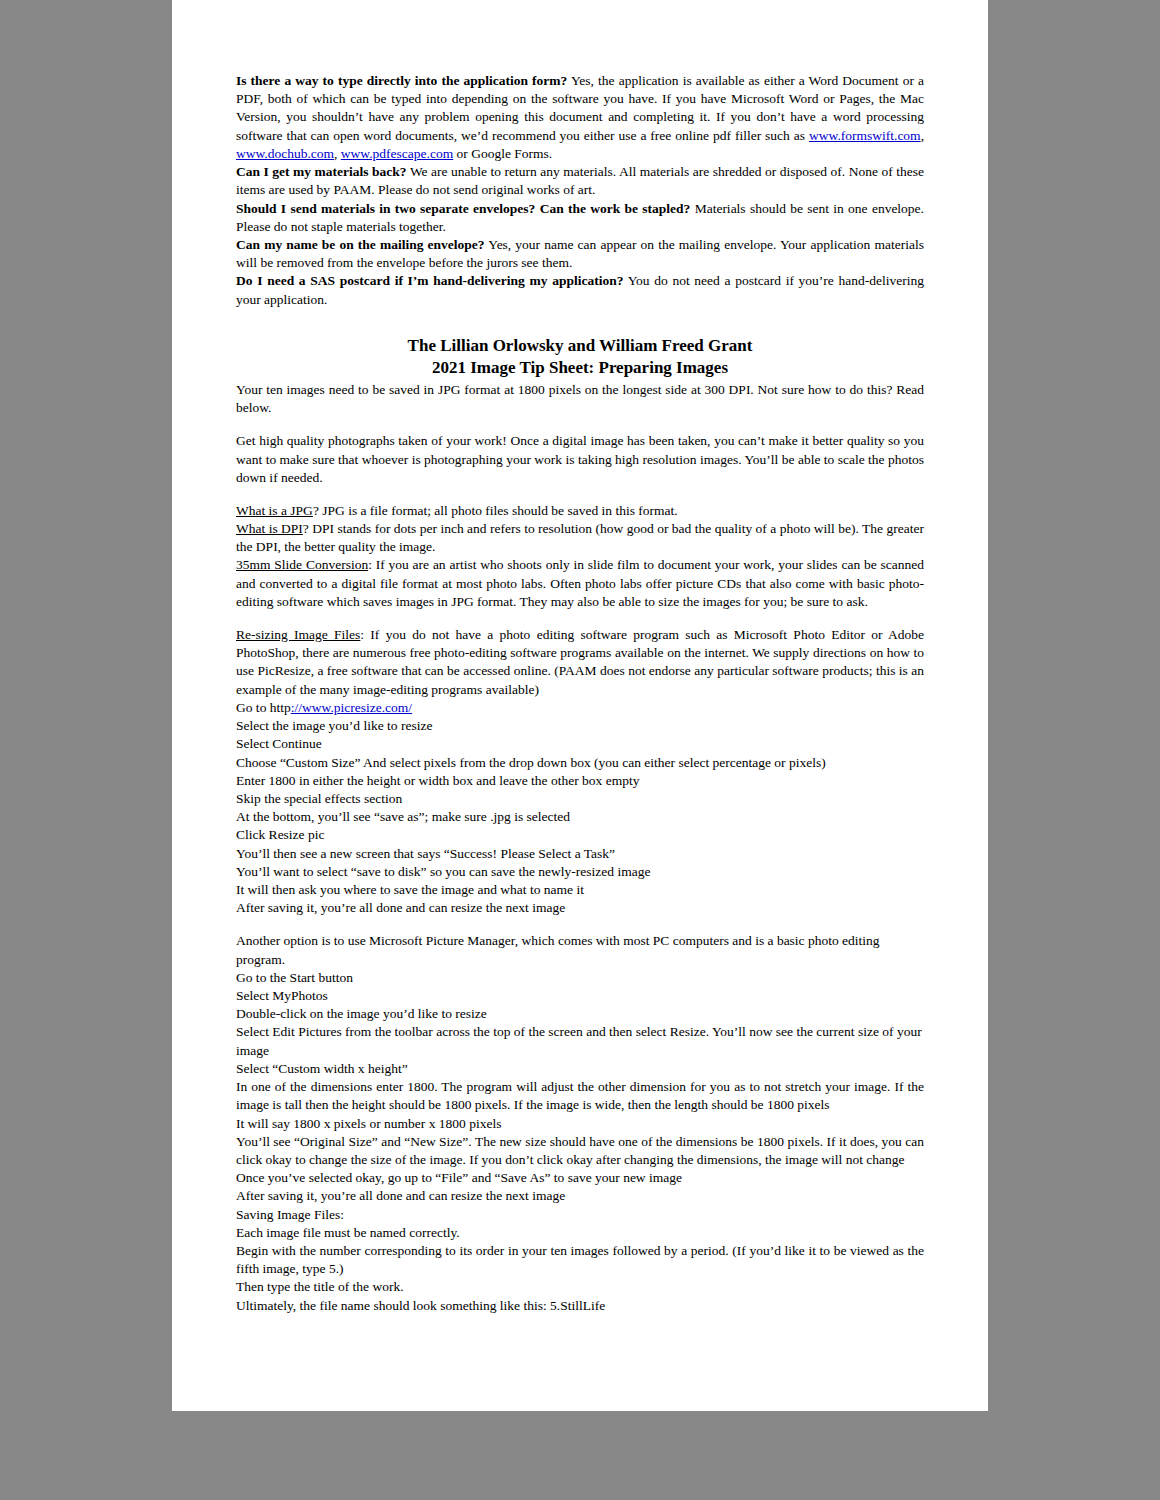Is there a way to type directly into the application form? Yes, the application is available as either a Word Document or a PDF, both of which can be typed into depending on the software you have. If you have Microsoft Word or Pages, the Mac Version, you shouldn’t have any problem opening this document and completing it. If you don’t have a word processing software that can open word documents, we’d recommend you either use a free online pdf filler such as www.formswift.com, www.dochub.com, www.pdfescape.com or Google Forms.
Can I get my materials back? We are unable to return any materials. All materials are shredded or disposed of. None of these items are used by PAAM. Please do not send original works of art.
Should I send materials in two separate envelopes? Can the work be stapled? Materials should be sent in one envelope. Please do not staple materials together.
Can my name be on the mailing envelope? Yes, your name can appear on the mailing envelope. Your application materials will be removed from the envelope before the jurors see them.
Do I need a SAS postcard if I’m hand-delivering my application? You do not need a postcard if you’re hand-delivering your application.
The Lillian Orlowsky and William Freed Grant2021 Image Tip Sheet: Preparing Images
Your ten images need to be saved in JPG format at 1800 pixels on the longest side at 300 DPI. Not sure how to do this? Read below.
Get high quality photographs taken of your work! Once a digital image has been taken, you can’t make it better quality so you want to make sure that whoever is photographing your work is taking high resolution images. You’ll be able to scale the photos down if needed.
What is a JPG? JPG is a file format; all photo files should be saved in this format.
What is DPI? DPI stands for dots per inch and refers to resolution (how good or bad the quality of a photo will be). The greater the DPI, the better quality the image.
35mm Slide Conversion: If you are an artist who shoots only in slide film to document your work, your slides can be scanned and converted to a digital file format at most photo labs. Often photo labs offer picture CDs that also come with basic photo-editing software which saves images in JPG format. They may also be able to size the images for you; be sure to ask.
Re-sizing Image Files: If you do not have a photo editing software program such as Microsoft Photo Editor or Adobe PhotoShop, there are numerous free photo-editing software programs available on the internet. We supply directions on how to use PicResize, a free software that can be accessed online. (PAAM does not endorse any particular software products; this is an example of the many image-editing programs available)
Go to http://www.picresize.com/
Select the image you’d like to resize
Select Continue
Choose “Custom Size” And select pixels from the drop down box (you can either select percentage or pixels)
Enter 1800 in either the height or width box and leave the other box empty
Skip the special effects section
At the bottom, you’ll see “save as”; make sure .jpg is selected
Click Resize pic
You’ll then see a new screen that says “Success! Please Select a Task”
You’ll want to select “save to disk” so you can save the newly-resized image
It will then ask you where to save the image and what to name it
After saving it, you’re all done and can resize the next image
Another option is to use Microsoft Picture Manager, which comes with most PC computers and is a basic photo editing program.
Go to the Start button
Select MyPhotos
Double-click on the image you’d like to resize
Select Edit Pictures from the toolbar across the top of the screen and then select Resize. You’ll now see the current size of your image
Select “Custom width x height”
In one of the dimensions enter 1800. The program will adjust the other dimension for you as to not stretch your image. If the image is tall then the height should be 1800 pixels. If the image is wide, then the length should be 1800 pixels
It will say 1800 x pixels or number x 1800 pixels
You’ll see “Original Size” and “New Size”. The new size should have one of the dimensions be 1800 pixels. If it does, you can click okay to change the size of the image. If you don’t click okay after changing the dimensions, the image will not change
Once you’ve selected okay, go up to “File” and “Save As” to save your new image
After saving it, you’re all done and can resize the next image
Saving Image Files:
Each image file must be named correctly.
Begin with the number corresponding to its order in your ten images followed by a period. (If you’d like it to be viewed as the fifth image, type 5.)
Then type the title of the work.
Ultimately, the file name should look something like this: 5.StillLife